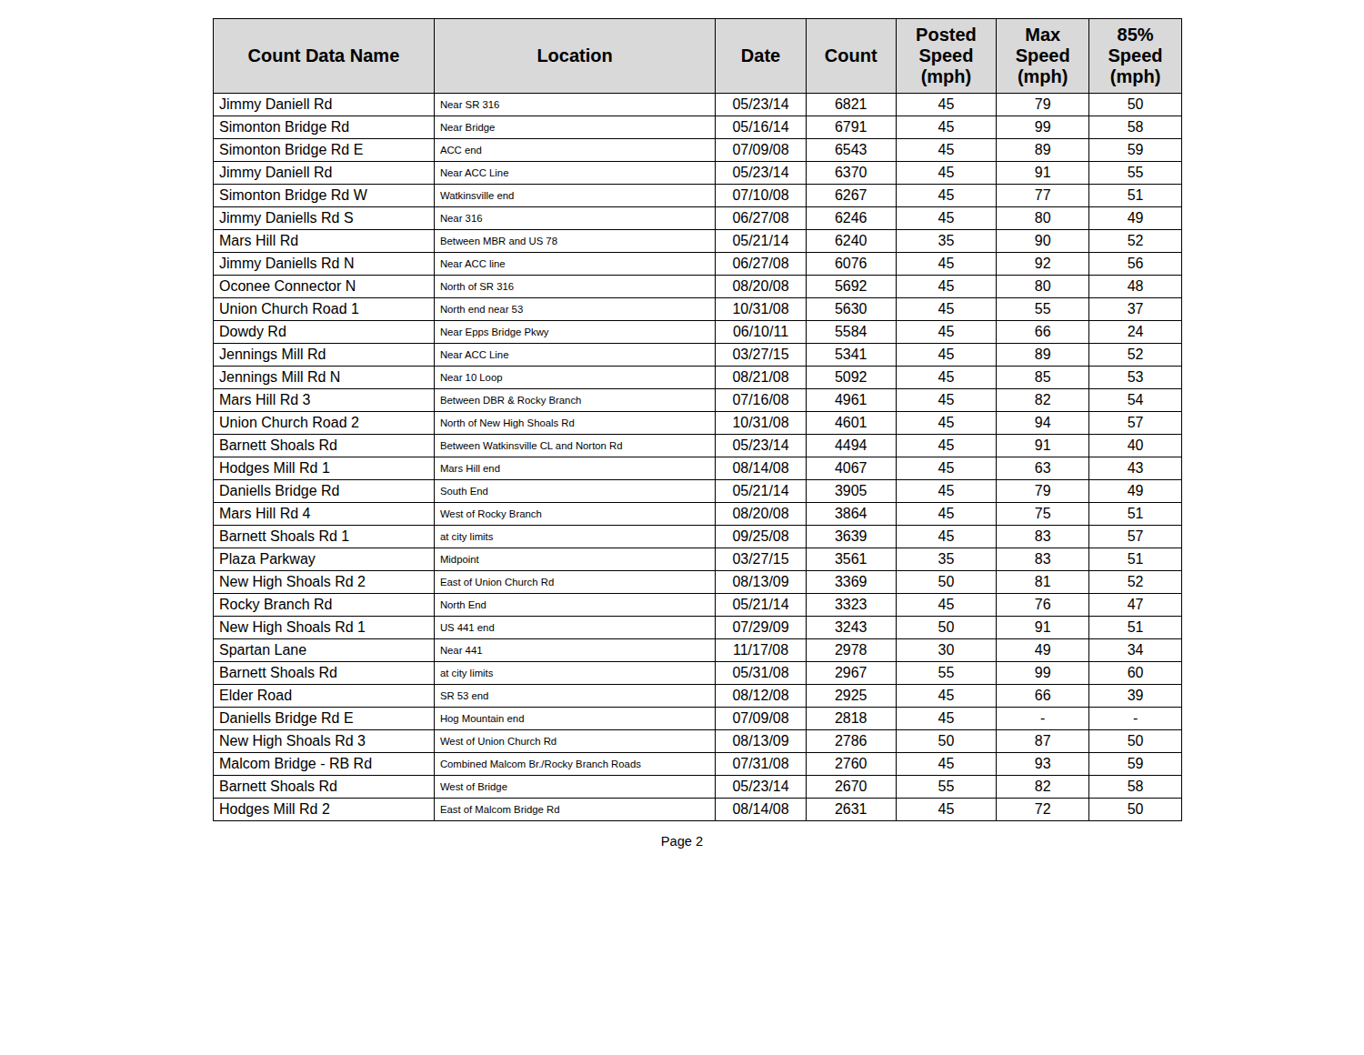| | Count Data Name | Location | Date | Count | Posted Speed (mph) | Max Speed (mph) | 85% Speed (mph) |
| --- | --- | --- | --- | --- | --- | --- | --- |
| | Jimmy Daniell Rd | Near SR 316 | 05/23/14 | 6821 | 45 | 79 | 50 |
| | Simonton Bridge Rd | Near Bridge | 05/16/14 | 6791 | 45 | 99 | 58 |
| | Simonton Bridge Rd E | ACC end | 07/09/08 | 6543 | 45 | 89 | 59 |
| | Jimmy Daniell Rd | Near ACC Line | 05/23/14 | 6370 | 45 | 91 | 55 |
| | Simonton Bridge Rd W | Watkinsville end | 07/10/08 | 6267 | 45 | 77 | 51 |
| | Jimmy Daniells Rd S | Near 316 | 06/27/08 | 6246 | 45 | 80 | 49 |
| | Mars Hill Rd | Between MBR and US 78 | 05/21/14 | 6240 | 35 | 90 | 52 |
| | Jimmy Daniells Rd N | Near ACC line | 06/27/08 | 6076 | 45 | 92 | 56 |
| | Oconee Connector N | North of SR 316 | 08/20/08 | 5692 | 45 | 80 | 48 |
| | Union Church Road 1 | North end near 53 | 10/31/08 | 5630 | 45 | 55 | 37 |
| | Dowdy Rd | Near Epps Bridge Pkwy | 06/10/11 | 5584 | 45 | 66 | 24 |
| | Jennings Mill Rd | Near ACC Line | 03/27/15 | 5341 | 45 | 89 | 52 |
| | Jennings Mill Rd N | Near 10 Loop | 08/21/08 | 5092 | 45 | 85 | 53 |
| | Mars Hill Rd 3 | Between DBR & Rocky Branch | 07/16/08 | 4961 | 45 | 82 | 54 |
| | Union Church Road 2 | North of New High Shoals Rd | 10/31/08 | 4601 | 45 | 94 | 57 |
| | Barnett Shoals Rd | Between Watkinsville CL and Norton Rd | 05/23/14 | 4494 | 45 | 91 | 40 |
| | Hodges Mill Rd 1 | Mars Hill end | 08/14/08 | 4067 | 45 | 63 | 43 |
| | Daniells Bridge Rd | South End | 05/21/14 | 3905 | 45 | 79 | 49 |
| | Mars Hill Rd 4 | West of Rocky Branch | 08/20/08 | 3864 | 45 | 75 | 51 |
| | Barnett Shoals Rd 1 | at city limits | 09/25/08 | 3639 | 45 | 83 | 57 |
| | Plaza Parkway | Midpoint | 03/27/15 | 3561 | 35 | 83 | 51 |
| | New High Shoals Rd 2 | East of Union Church Rd | 08/13/09 | 3369 | 50 | 81 | 52 |
| | Rocky Branch Rd | North End | 05/21/14 | 3323 | 45 | 76 | 47 |
| | New High Shoals Rd 1 | US 441 end | 07/29/09 | 3243 | 50 | 91 | 51 |
| | Spartan Lane | Near 441 | 11/17/08 | 2978 | 30 | 49 | 34 |
| | Barnett Shoals Rd | at city limits | 05/31/08 | 2967 | 55 | 99 | 60 |
| | Elder Road | SR 53 end | 08/12/08 | 2925 | 45 | 66 | 39 |
| | Daniells Bridge Rd E | Hog Mountain end | 07/09/08 | 2818 | 45 | - | - |
| | New High Shoals Rd 3 | West of Union Church Rd | 08/13/09 | 2786 | 50 | 87 | 50 |
| | Malcom Bridge - RB Rd | Combined Malcom Br./Rocky Branch Roads | 07/31/08 | 2760 | 45 | 93 | 59 |
| | Barnett Shoals Rd | West of Bridge | 05/23/14 | 2670 | 55 | 82 | 58 |
| | Hodges Mill Rd 2 | East of Malcom Bridge Rd | 08/14/08 | 2631 | 45 | 72 | 50 |
Page 2